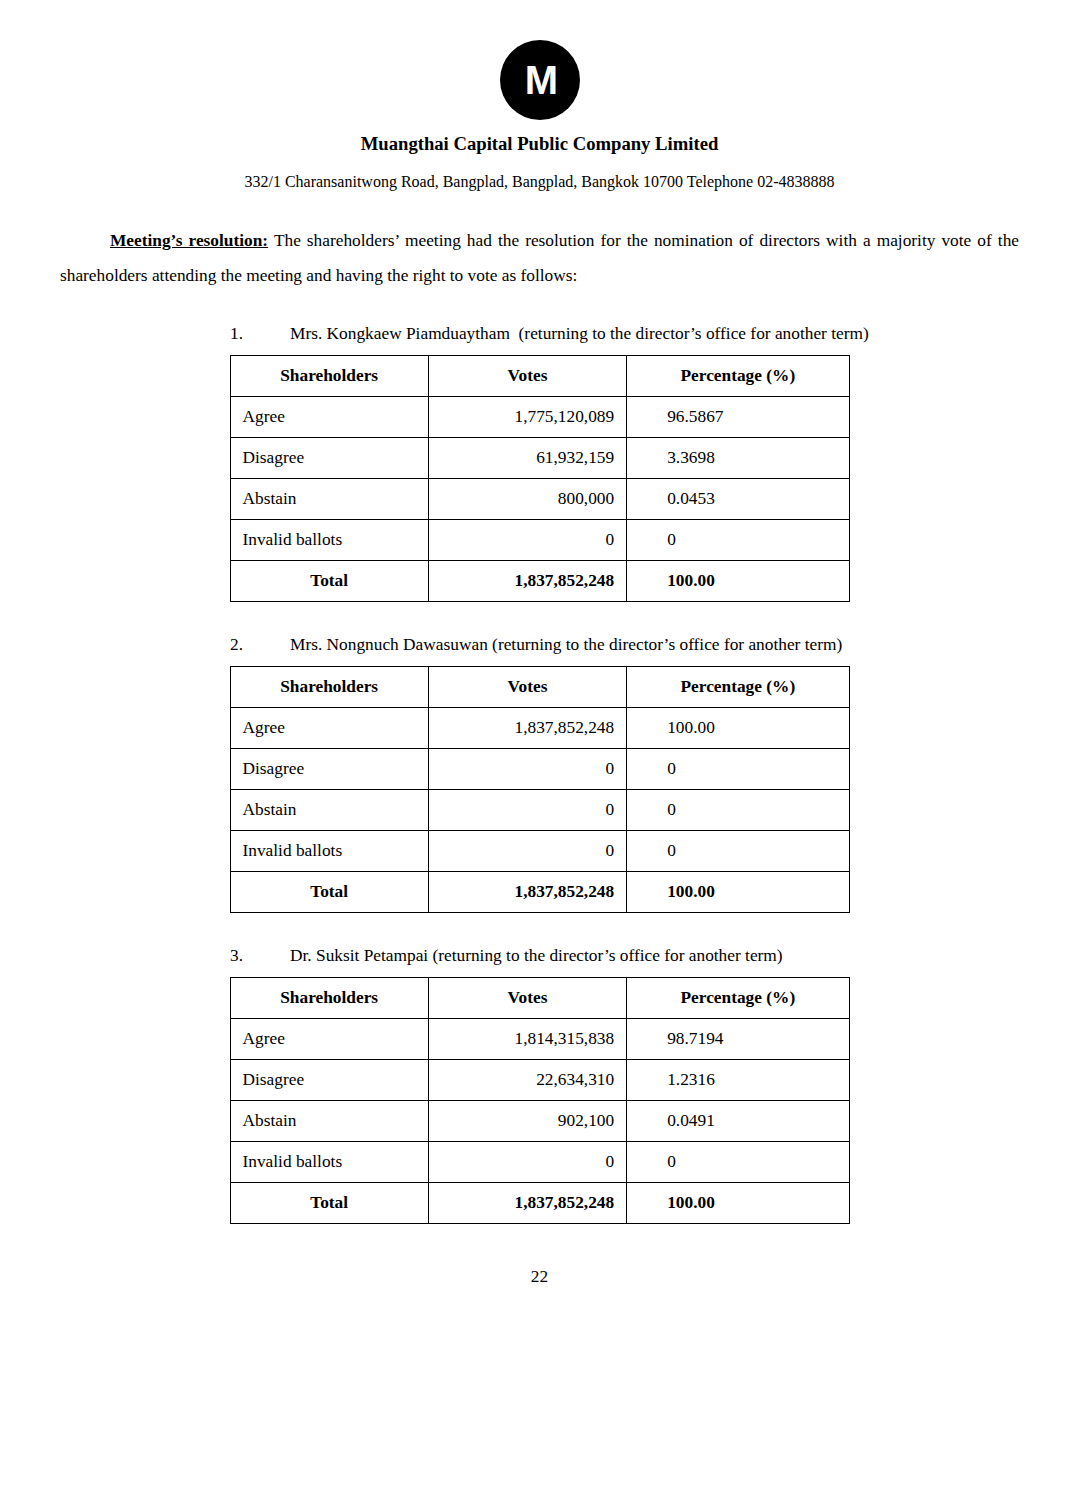M
Muangthai Capital Public Company Limited
332/1 Charansanitwong Road, Bangplad, Bangplad, Bangkok 10700 Telephone 02-4838888
Meeting’s resolution: The shareholders’ meeting had the resolution for the nomination of directors with a majority vote of the shareholders attending the meeting and having the right to vote as follows:
Mrs. Kongkaew Piamduaytham (returning to the director’s office for another term)
| Shareholders | Votes | Percentage (%) |
| --- | --- | --- |
| Agree | 1,775,120,089 | 96.5867 |
| Disagree | 61,932,159 | 3.3698 |
| Abstain | 800,000 | 0.0453 |
| Invalid ballots | 0 | 0 |
| Total | 1,837,852,248 | 100.00 |
Mrs. Nongnuch Dawasuwan (returning to the director’s office for another term)
| Shareholders | Votes | Percentage (%) |
| --- | --- | --- |
| Agree | 1,837,852,248 | 100.00 |
| Disagree | 0 | 0 |
| Abstain | 0 | 0 |
| Invalid ballots | 0 | 0 |
| Total | 1,837,852,248 | 100.00 |
Dr. Suksit Petampai (returning to the director’s office for another term)
| Shareholders | Votes | Percentage (%) |
| --- | --- | --- |
| Agree | 1,814,315,838 | 98.7194 |
| Disagree | 22,634,310 | 1.2316 |
| Abstain | 902,100 | 0.0491 |
| Invalid ballots | 0 | 0 |
| Total | 1,837,852,248 | 100.00 |
22